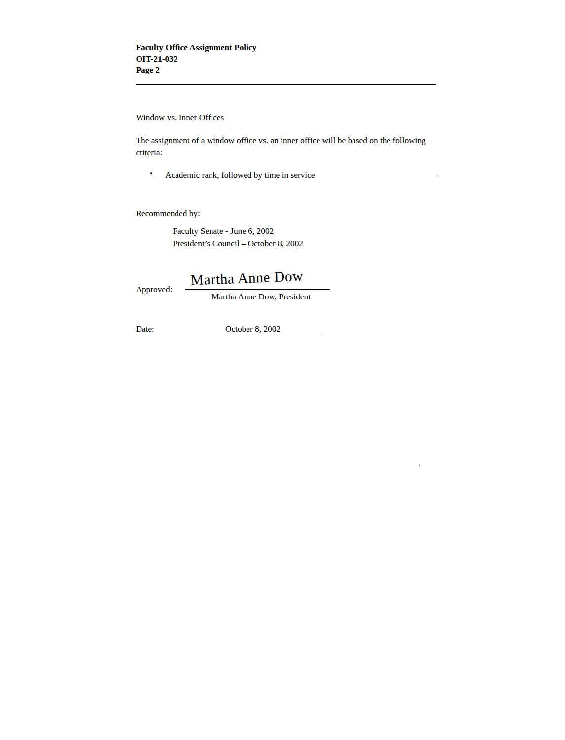Faculty Office Assignment Policy
OIT-21-032
Page 2
Window vs. Inner Offices
The assignment of a window office vs. an inner office will be based on the following criteria:
Academic rank, followed by time in service
Recommended by:
Faculty Senate - June 6, 2002
President’s Council – October 8, 2002
Approved:
Martha Anne Dow
Martha Anne Dow, President
Date: October 8, 2002
·
'